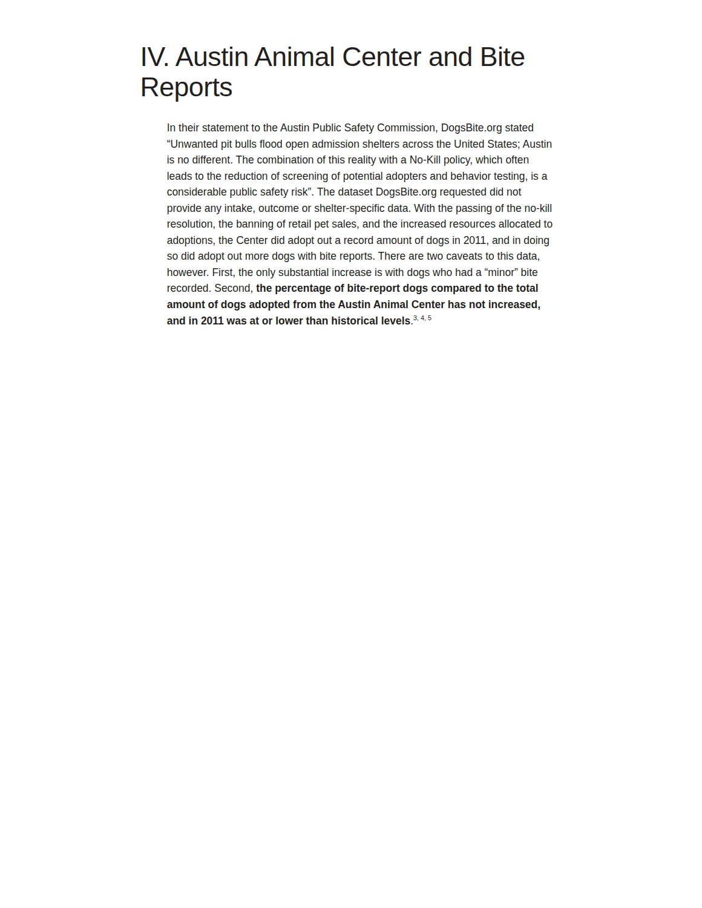IV. Austin Animal Center and Bite Reports
In their statement to the Austin Public Safety Commission, DogsBite.org stated “Unwanted pit bulls flood open admission shelters across the United States; Austin is no different. The combination of this reality with a No-Kill policy, which often leads to the reduction of screening of potential adopters and behavior testing, is a considerable public safety risk”. The dataset DogsBite.org requested did not provide any intake, outcome or shelter-specific data. With the passing of the no-kill resolution, the banning of retail pet sales, and the increased resources allocated to adoptions, the Center did adopt out a record amount of dogs in 2011, and in doing so did adopt out more dogs with bite reports. There are two caveats to this data, however. First, the only substantial increase is with dogs who had a “minor” bite recorded. Second, the percentage of bite-report dogs compared to the total amount of dogs adopted from the Austin Animal Center has not increased, and in 2011 was at or lower than historical levels.3, 4, 5